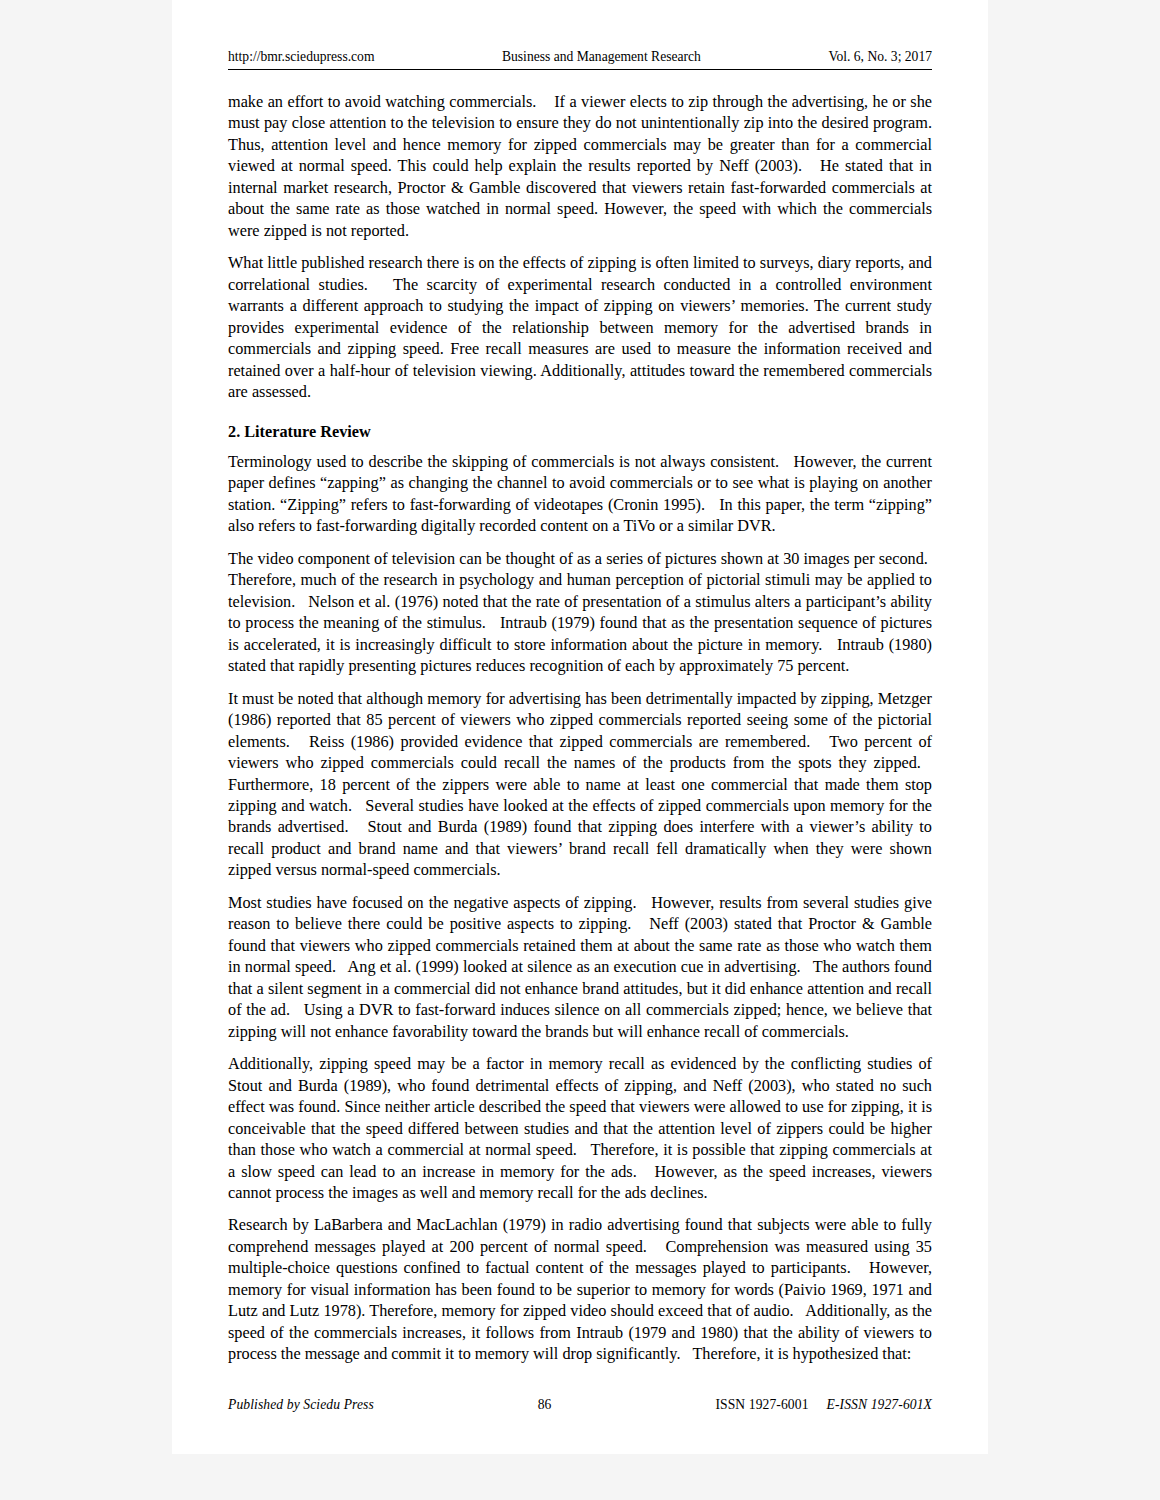http://bmr.sciedupress.com Business and Management Research Vol. 6, No. 3; 2017
make an effort to avoid watching commercials. If a viewer elects to zip through the advertising, he or she must pay close attention to the television to ensure they do not unintentionally zip into the desired program. Thus, attention level and hence memory for zipped commercials may be greater than for a commercial viewed at normal speed. This could help explain the results reported by Neff (2003). He stated that in internal market research, Proctor & Gamble discovered that viewers retain fast-forwarded commercials at about the same rate as those watched in normal speed. However, the speed with which the commercials were zipped is not reported.
What little published research there is on the effects of zipping is often limited to surveys, diary reports, and correlational studies. The scarcity of experimental research conducted in a controlled environment warrants a different approach to studying the impact of zipping on viewers’ memories. The current study provides experimental evidence of the relationship between memory for the advertised brands in commercials and zipping speed. Free recall measures are used to measure the information received and retained over a half-hour of television viewing. Additionally, attitudes toward the remembered commercials are assessed.
2. Literature Review
Terminology used to describe the skipping of commercials is not always consistent. However, the current paper defines “zapping” as changing the channel to avoid commercials or to see what is playing on another station. “Zipping” refers to fast-forwarding of videotapes (Cronin 1995). In this paper, the term “zipping” also refers to fast-forwarding digitally recorded content on a TiVo or a similar DVR.
The video component of television can be thought of as a series of pictures shown at 30 images per second. Therefore, much of the research in psychology and human perception of pictorial stimuli may be applied to television. Nelson et al. (1976) noted that the rate of presentation of a stimulus alters a participant’s ability to process the meaning of the stimulus. Intraub (1979) found that as the presentation sequence of pictures is accelerated, it is increasingly difficult to store information about the picture in memory. Intraub (1980) stated that rapidly presenting pictures reduces recognition of each by approximately 75 percent.
It must be noted that although memory for advertising has been detrimentally impacted by zipping, Metzger (1986) reported that 85 percent of viewers who zipped commercials reported seeing some of the pictorial elements. Reiss (1986) provided evidence that zipped commercials are remembered. Two percent of viewers who zipped commercials could recall the names of the products from the spots they zipped. Furthermore, 18 percent of the zippers were able to name at least one commercial that made them stop zipping and watch. Several studies have looked at the effects of zipped commercials upon memory for the brands advertised. Stout and Burda (1989) found that zipping does interfere with a viewer’s ability to recall product and brand name and that viewers’ brand recall fell dramatically when they were shown zipped versus normal-speed commercials.
Most studies have focused on the negative aspects of zipping. However, results from several studies give reason to believe there could be positive aspects to zipping. Neff (2003) stated that Proctor & Gamble found that viewers who zipped commercials retained them at about the same rate as those who watch them in normal speed. Ang et al. (1999) looked at silence as an execution cue in advertising. The authors found that a silent segment in a commercial did not enhance brand attitudes, but it did enhance attention and recall of the ad. Using a DVR to fast-forward induces silence on all commercials zipped; hence, we believe that zipping will not enhance favorability toward the brands but will enhance recall of commercials.
Additionally, zipping speed may be a factor in memory recall as evidenced by the conflicting studies of Stout and Burda (1989), who found detrimental effects of zipping, and Neff (2003), who stated no such effect was found. Since neither article described the speed that viewers were allowed to use for zipping, it is conceivable that the speed differed between studies and that the attention level of zippers could be higher than those who watch a commercial at normal speed. Therefore, it is possible that zipping commercials at a slow speed can lead to an increase in memory for the ads. However, as the speed increases, viewers cannot process the images as well and memory recall for the ads declines.
Research by LaBarbera and MacLachlan (1979) in radio advertising found that subjects were able to fully comprehend messages played at 200 percent of normal speed. Comprehension was measured using 35 multiple-choice questions confined to factual content of the messages played to participants. However, memory for visual information has been found to be superior to memory for words (Paivio 1969, 1971 and Lutz and Lutz 1978). Therefore, memory for zipped video should exceed that of audio. Additionally, as the speed of the commercials increases, it follows from Intraub (1979 and 1980) that the ability of viewers to process the message and commit it to memory will drop significantly. Therefore, it is hypothesized that:
Published by Sciedu Press 86 ISSN 1927-6001 E-ISSN 1927-601X